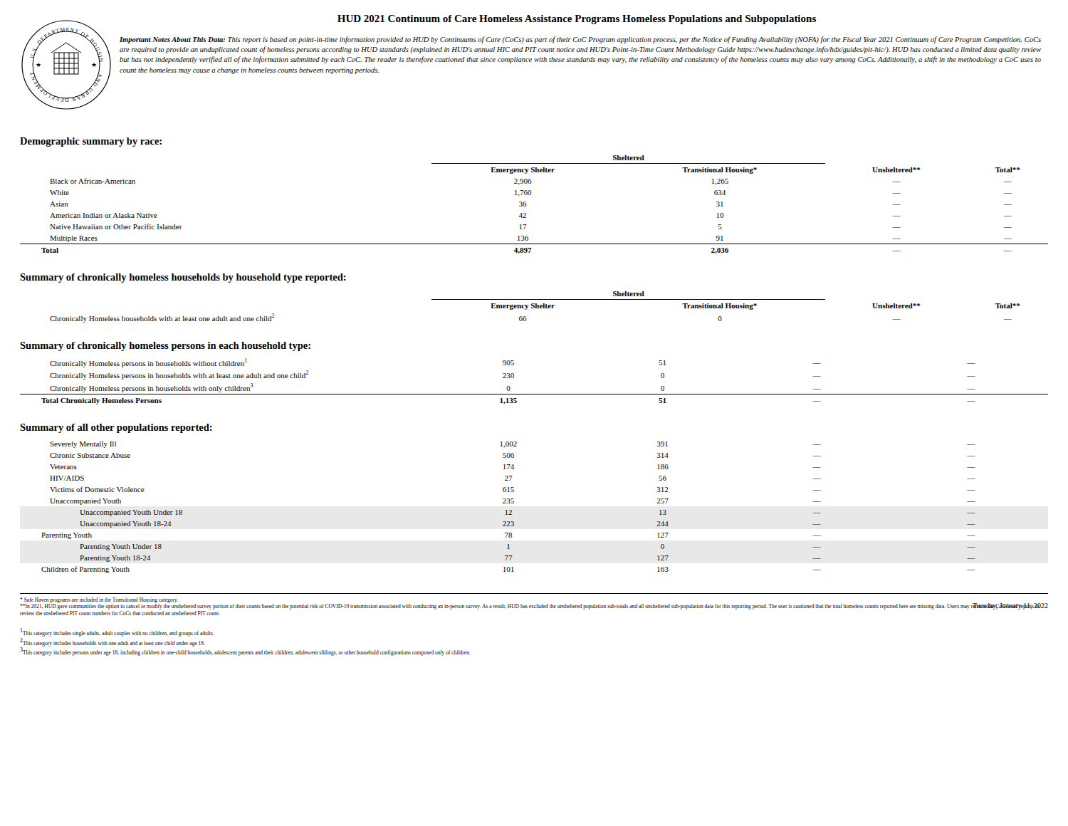U.S. DEPARTMENT OF HOUSING AND URBAN DEVELOPMENT ★ ★
HUD 2021 Continuum of Care Homeless Assistance Programs Homeless Populations and Subpopulations
Important Notes About This Data: This report is based on point-in-time information provided to HUD by Continuums of Care (CoCs) as part of their CoC Program application process, per the Notice of Funding Availability (NOFA) for the Fiscal Year 2021 Continuum of Care Program Competition. CoCs are required to provide an unduplicated count of homeless persons according to HUD standards (explained in HUD's annual HIC and PIT count notice and HUD's Point-in-Time Count Methodology Guide https://www.hudexchange.info/hdx/guides/pit-hic/). HUD has conducted a limited data quality review but has not independently verified all of the information submitted by each CoC. The reader is therefore cautioned that since compliance with these standards may vary, the reliability and consistency of the homeless counts may also vary among CoCs. Additionally, a shift in the methodology a CoC uses to count the homeless may cause a change in homeless counts between reporting periods.
Demographic summary by race:
| | Sheltered | | |
| | Emergency Shelter | Transitional Housing* | Unsheltered** | Total** |
| Black or African-American | 2,906 | 1,265 | — | — |
| White | 1,760 | 634 | — | — |
| Asian | 36 | 31 | — | — |
| American Indian or Alaska Native | 42 | 10 | — | — |
| Native Hawaiian or Other Pacific Islander | 17 | 5 | — | — |
| Multiple Races | 136 | 91 | — | — |
| Total | 4,897 | 2,036 | — | — |
Summary of chronically homeless households by household type reported:
| | Sheltered | | |
| | Emergency Shelter | Transitional Housing* | Unsheltered** | Total** |
| Chronically Homeless households with at least one adult and one child 2 | 66 | 0 | — | — |
Summary of chronically homeless persons in each household type:
| Chronically Homeless persons in households without children 1 | 905 | 51 | — | — |
| Chronically Homeless persons in households with at least one adult and one child 2 | 230 | 0 | — | — |
| Chronically Homeless persons in households with only children 3 | 0 | 0 | — | — |
| Total Chronically Homeless Persons | 1,135 | 51 | — | — |
Summary of all other populations reported:
| Severely Mentally Ill | 1,002 | 391 | — | — |
| Chronic Substance Abuse | 506 | 314 | — | — |
| Veterans | 174 | 186 | — | — |
| HIV/AIDS | 27 | 56 | — | — |
| Victims of Domestic Violence | 615 | 312 | — | — |
| Unaccompanied Youth | 235 | 257 | — | — |
| Unaccompanied Youth Under 18 | 12 | 13 | — | — |
| Unaccompanied Youth 18-24 | 223 | 244 | — | — |
| Parenting Youth | 78 | 127 | — | — |
| Parenting Youth Under 18 | 1 | 0 | — | — |
| Parenting Youth 18-24 | 77 | 127 | — | — |
| Children of Parenting Youth | 101 | 163 | — | — |
Tuesday, January 11, 2022
* Safe Haven programs are included in the Transitional Housing category.
**In 2021, HUD gave communities the option to cancel or modify the unsheltered survey portion of their counts based on the potential risk of COVID-19 transmission associated with conducting an in-person survey. As a result, HUD has excluded the unsheltered population sub-totals and all unsheltered sub-population data for this reporting period. The user is cautioned that the total homeless counts reported here are missing data. Users may refer to the CoC-level reports to review the unsheltered PIT count numbers for CoCs that conducted an unsheltered PIT count.
1This category includes single adults, adult couples with no children, and groups of adults.
2This category includes households with one adult and at least one child under age 18.
3This category includes persons under age 18, including children in one-child households, adolescent parents and their children, adolescent siblings, or other household configurations composed only of children.